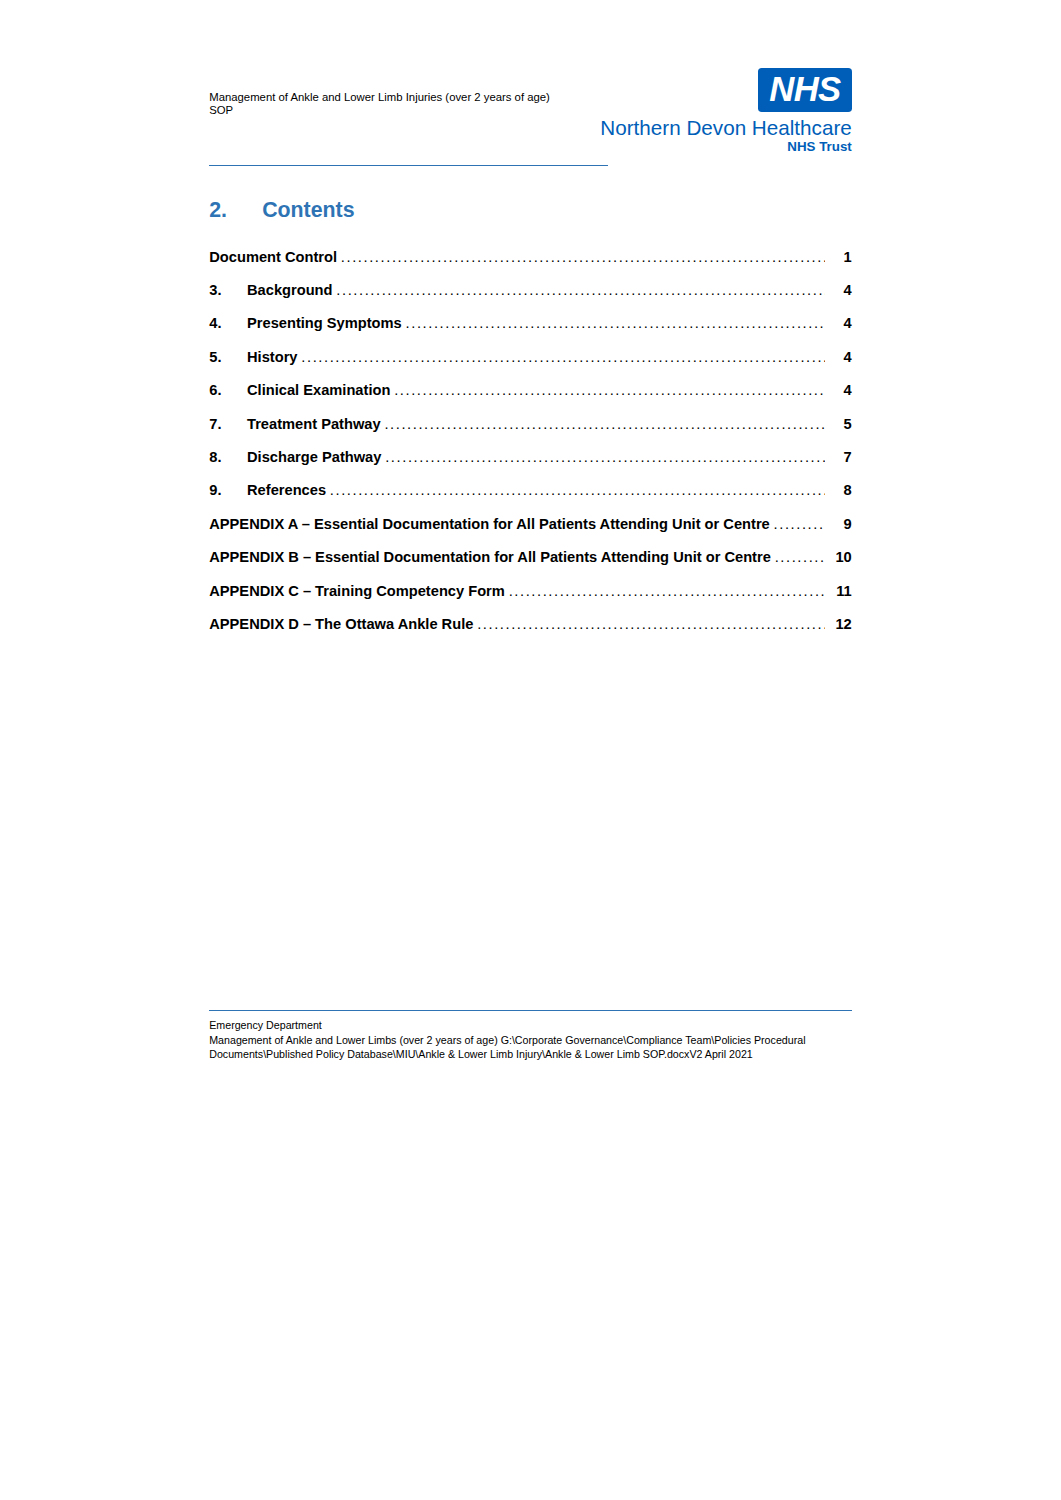Management of Ankle and Lower Limb Injuries (over 2 years of age) SOP
NHS
Northern Devon Healthcare
NHS Trust
2. Contents
Document Control .................................................................................................................. 1
3. Background ............................................................................................................. 4
4. Presenting Symptoms ................................................................................................. 4
5. History ..................................................................................................................... 4
6. Clinical Examination ................................................................................................... 4
7. Treatment Pathway .................................................................................................... 5
8. Discharge Pathway ..................................................................................................... 7
9. References ............................................................................................................. 8
APPENDIX A – Essential Documentation for All Patients Attending Unit or Centre ......................... 9
APPENDIX B – Essential Documentation for All Patients Attending Unit or Centre ........................ 10
APPENDIX C – Training Competency Form .............................................................................. 11
APPENDIX D – The Ottawa Ankle Rule .................................................................................... 12
Emergency Department
Management of Ankle and Lower Limbs (over 2 years of age) G:\Corporate Governance\Compliance Team\Policies Procedural Documents\Published Policy Database\MIU\Ankle & Lower Limb Injury\Ankle & Lower Limb SOP.docxV2 April 2021